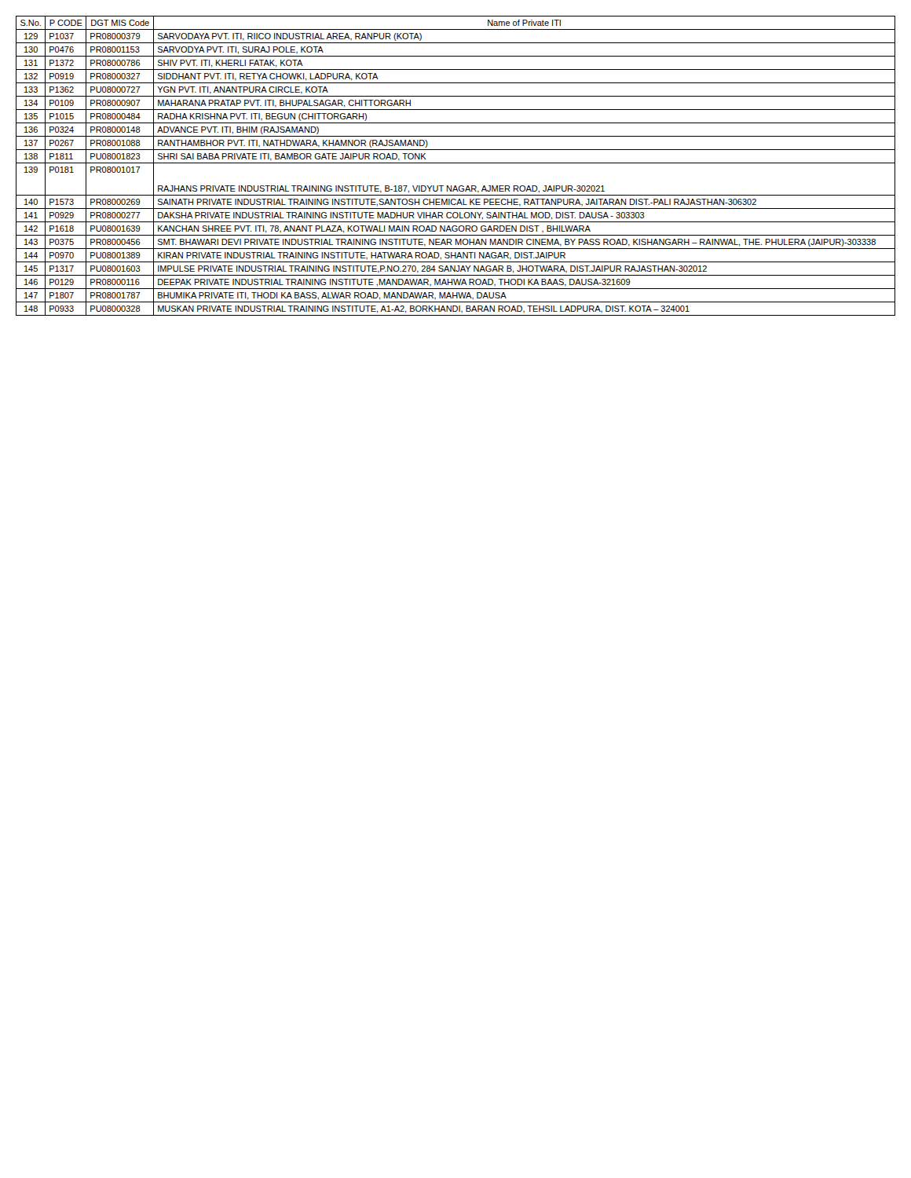| S.No. | P CODE | DGT MIS Code | Name of Private ITI |
| --- | --- | --- | --- |
| 129 | P1037 | PR08000379 | SARVODAYA PVT. ITI, RIICO INDUSTRIAL AREA, RANPUR (KOTA) |
| 130 | P0476 | PR08001153 | SARVODYA PVT. ITI, SURAJ POLE, KOTA |
| 131 | P1372 | PR08000786 | SHIV PVT. ITI, KHERLI FATAK, KOTA |
| 132 | P0919 | PR08000327 | SIDDHANT PVT. ITI, RETYA CHOWKI, LADPURA, KOTA |
| 133 | P1362 | PU08000727 | YGN PVT. ITI, ANANTPURA CIRCLE, KOTA |
| 134 | P0109 | PR08000907 | MAHARANA PRATAP PVT. ITI, BHUPALSAGAR, CHITTORGARH |
| 135 | P1015 | PR08000484 | RADHA KRISHNA PVT. ITI, BEGUN (CHITTORGARH) |
| 136 | P0324 | PR08000148 | ADVANCE PVT. ITI, BHIM (RAJSAMAND) |
| 137 | P0267 | PR08001088 | RANTHAMBHOR PVT. ITI, NATHDWARA, KHAMNOR (RAJSAMAND) |
| 138 | P1811 | PU08001823 | SHRI SAI BABA PRIVATE ITI, BAMBOR GATE JAIPUR ROAD, TONK |
| 139 | P0181 | PR08001017 | RAJHANS PRIVATE INDUSTRIAL TRAINING INSTITUTE, B-187, VIDYUT NAGAR, AJMER ROAD, JAIPUR-302021 |
| 140 | P1573 | PR08000269 | SAINATH PRIVATE INDUSTRIAL TRAINING INSTITUTE,SANTOSH CHEMICAL KE PEECHE, RATTANPURA, JAITARAN DIST.-PALI RAJASTHAN-306302 |
| 141 | P0929 | PR08000277 | DAKSHA PRIVATE INDUSTRIAL TRAINING INSTITUTE MADHUR VIHAR COLONY, SAINTHAL MOD, DIST. DAUSA - 303303 |
| 142 | P1618 | PU08001639 | KANCHAN SHREE PVT. ITI, 78, ANANT PLAZA, KOTWALI MAIN ROAD NAGORO GARDEN DIST , BHILWARA |
| 143 | P0375 | PR08000456 | SMT. BHAWARI DEVI PRIVATE INDUSTRIAL TRAINING INSTITUTE, NEAR MOHAN MANDIR CINEMA, BY PASS ROAD, KISHANGARH – RAINWAL, THE. PHULERA (JAIPUR)-303338 |
| 144 | P0970 | PU08001389 | KIRAN PRIVATE INDUSTRIAL TRAINING INSTITUTE, HATWARA ROAD, SHANTI NAGAR, DIST.JAIPUR |
| 145 | P1317 | PU08001603 | IMPULSE PRIVATE INDUSTRIAL TRAINING INSTITUTE,P.NO.270, 284 SANJAY NAGAR B, JHOTWARA, DIST.JAIPUR RAJASTHAN-302012 |
| 146 | P0129 | PR08000116 | DEEPAK PRIVATE INDUSTRIAL TRAINING INSTITUTE ,MANDAWAR, MAHWA ROAD, THODI KA BAAS, DAUSA-321609 |
| 147 | P1807 | PR08001787 | BHUMIKA PRIVATE ITI, THODI KA BASS, ALWAR ROAD, MANDAWAR, MAHWA, DAUSA |
| 148 | P0933 | PU08000328 | MUSKAN PRIVATE INDUSTRIAL TRAINING INSTITUTE, A1-A2, BORKHANDI, BARAN ROAD, TEHSIL LADPURA, DIST. KOTA – 324001 |